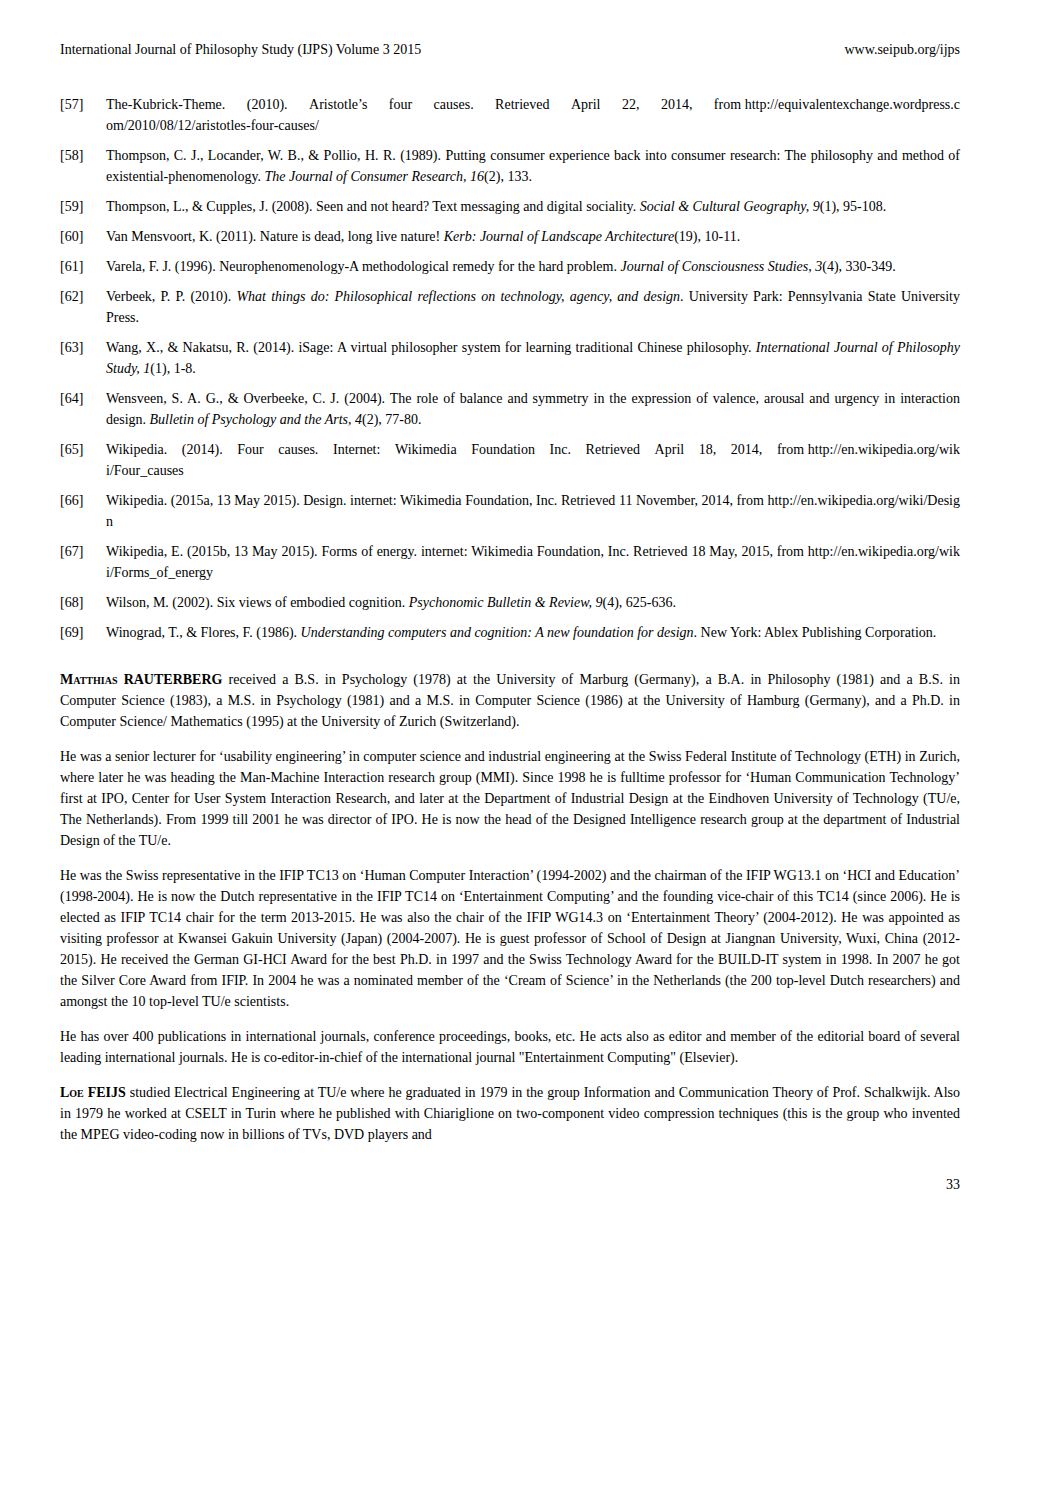International Journal of Philosophy Study (IJPS) Volume 3 2015 www.seipub.org/ijps
[57] The-Kubrick-Theme. (2010). Aristotle’s four causes. Retrieved April 22, 2014, from http://equivalentexchange.wordpress.com/2010/08/12/aristotles-four-causes/
[58] Thompson, C. J., Locander, W. B., & Pollio, H. R. (1989). Putting consumer experience back into consumer research: The philosophy and method of existential-phenomenology. The Journal of Consumer Research, 16(2), 133.
[59] Thompson, L., & Cupples, J. (2008). Seen and not heard? Text messaging and digital sociality. Social & Cultural Geography, 9(1), 95-108.
[60] Van Mensvoort, K. (2011). Nature is dead, long live nature! Kerb: Journal of Landscape Architecture(19), 10-11.
[61] Varela, F. J. (1996). Neurophenomenology-A methodological remedy for the hard problem. Journal of Consciousness Studies, 3(4), 330-349.
[62] Verbeek, P. P. (2010). What things do: Philosophical reflections on technology, agency, and design. University Park: Pennsylvania State University Press.
[63] Wang, X., & Nakatsu, R. (2014). iSage: A virtual philosopher system for learning traditional Chinese philosophy. International Journal of Philosophy Study, 1(1), 1-8.
[64] Wensveen, S. A. G., & Overbeeke, C. J. (2004). The role of balance and symmetry in the expression of valence, arousal and urgency in interaction design. Bulletin of Psychology and the Arts, 4(2), 77-80.
[65] Wikipedia. (2014). Four causes. Internet: Wikimedia Foundation Inc. Retrieved April 18, 2014, from http://en.wikipedia.org/wiki/Four_causes
[66] Wikipedia. (2015a, 13 May 2015). Design. internet: Wikimedia Foundation, Inc. Retrieved 11 November, 2014, from http://en.wikipedia.org/wiki/Design
[67] Wikipedia, E. (2015b, 13 May 2015). Forms of energy. internet: Wikimedia Foundation, Inc. Retrieved 18 May, 2015, from http://en.wikipedia.org/wiki/Forms_of_energy
[68] Wilson, M. (2002). Six views of embodied cognition. Psychonomic Bulletin & Review, 9(4), 625-636.
[69] Winograd, T., & Flores, F. (1986). Understanding computers and cognition: A new foundation for design. New York: Ablex Publishing Corporation.
Matthias RAUTERBERG received a B.S. in Psychology (1978) at the University of Marburg (Germany), a B.A. in Philosophy (1981) and a B.S. in Computer Science (1983), a M.S. in Psychology (1981) and a M.S. in Computer Science (1986) at the University of Hamburg (Germany), and a Ph.D. in Computer Science/ Mathematics (1995) at the University of Zurich (Switzerland).
He was a senior lecturer for ‘usability engineering’ in computer science and industrial engineering at the Swiss Federal Institute of Technology (ETH) in Zurich, where later he was heading the Man-Machine Interaction research group (MMI). Since 1998 he is fulltime professor for ‘Human Communication Technology’ first at IPO, Center for User System Interaction Research, and later at the Department of Industrial Design at the Eindhoven University of Technology (TU/e, The Netherlands). From 1999 till 2001 he was director of IPO. He is now the head of the Designed Intelligence research group at the department of Industrial Design of the TU/e.
He was the Swiss representative in the IFIP TC13 on ‘Human Computer Interaction’ (1994-2002) and the chairman of the IFIP WG13.1 on ‘HCI and Education’ (1998-2004). He is now the Dutch representative in the IFIP TC14 on ‘Entertainment Computing’ and the founding vice-chair of this TC14 (since 2006). He is elected as IFIP TC14 chair for the term 2013-2015. He was also the chair of the IFIP WG14.3 on ‘Entertainment Theory’ (2004-2012). He was appointed as visiting professor at Kwansei Gakuin University (Japan) (2004-2007). He is guest professor of School of Design at Jiangnan University, Wuxi, China (2012-2015). He received the German GI-HCI Award for the best Ph.D. in 1997 and the Swiss Technology Award for the BUILD-IT system in 1998. In 2007 he got the Silver Core Award from IFIP. In 2004 he was a nominated member of the ‘Cream of Science’ in the Netherlands (the 200 top-level Dutch researchers) and amongst the 10 top-level TU/e scientists.
He has over 400 publications in international journals, conference proceedings, books, etc. He acts also as editor and member of the editorial board of several leading international journals. He is co-editor-in-chief of the international journal "Entertainment Computing" (Elsevier).
Loe FEIJS studied Electrical Engineering at TU/e where he graduated in 1979 in the group Information and Communication Theory of Prof. Schalkwijk. Also in 1979 he worked at CSELT in Turin where he published with Chiariglione on two-component video compression techniques (this is the group who invented the MPEG video-coding now in billions of TVs, DVD players and
33